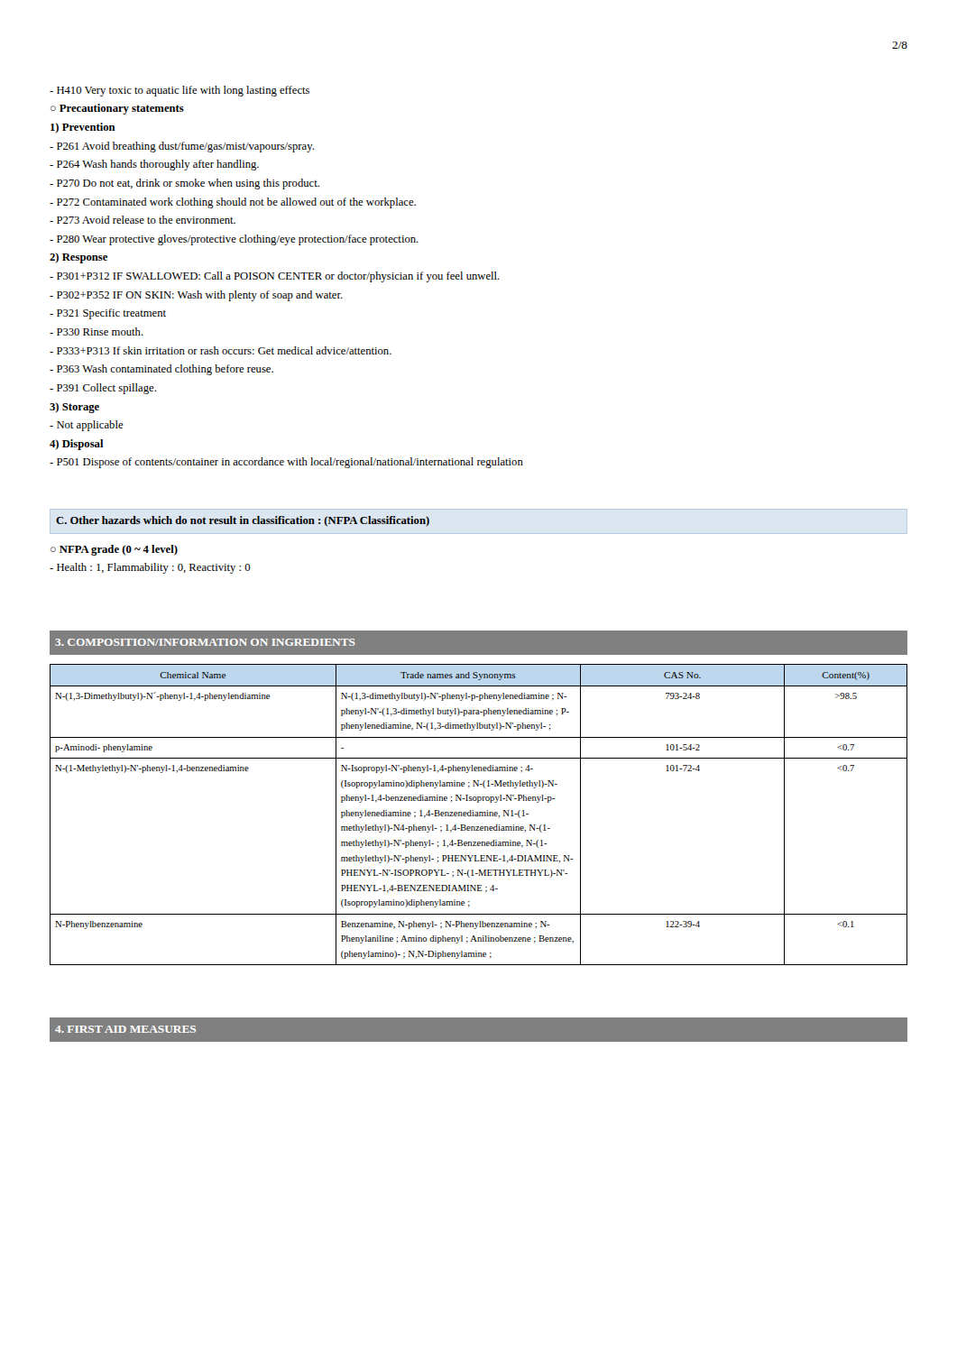2/8
- H410 Very toxic to aquatic life with long lasting effects
○ Precautionary statements
1) Prevention
- P261 Avoid breathing dust/fume/gas/mist/vapours/spray.
- P264 Wash hands thoroughly after handling.
- P270 Do not eat, drink or smoke when using this product.
- P272 Contaminated work clothing should not be allowed out of the workplace.
- P273 Avoid release to the environment.
- P280 Wear protective gloves/protective clothing/eye protection/face protection.
2) Response
- P301+P312 IF SWALLOWED: Call a POISON CENTER or doctor/physician if you feel unwell.
- P302+P352 IF ON SKIN: Wash with plenty of soap and water.
- P321 Specific treatment
- P330 Rinse mouth.
- P333+P313 If skin irritation or rash occurs: Get medical advice/attention.
- P363 Wash contaminated clothing before reuse.
- P391 Collect spillage.
3) Storage
- Not applicable
4) Disposal
- P501 Dispose of contents/container in accordance with local/regional/national/international regulation
C. Other hazards which do not result in classification : (NFPA Classification)
○ NFPA grade (0 ~ 4 level)
- Health : 1, Flammability : 0, Reactivity : 0
3. COMPOSITION/INFORMATION ON INGREDIENTS
| Chemical Name | Trade names and Synonyms | CAS No. | Content(%) |
| --- | --- | --- | --- |
| N-(1,3-Dimethylbutyl)-N´-phenyl-1,4-phenylendiamine | N-(1,3-dimethylbutyl)-N'-phenyl-p-phenylenediamine ; N-phenyl-N'-(1,3-dimethyl butyl)-para-phenylenediamine ; P-phenylenediamine, N-(1,3-dimethylbutyl)-N'-phenyl- ; | 793-24-8 | >98.5 |
| p-Aminodi- phenylamine | - | 101-54-2 | <0.7 |
| N-(1-Methylethyl)-N'-phenyl-1,4-benzenediamine | N-Isopropyl-N'-phenyl-1,4-phenylenediamine ; 4-(Isopropylamino)diphenylamine ; N-(1-Methylethyl)-N-phenyl-1,4-benzenediamine ; N-Isopropyl-N'-Phenyl-p-phenylenediamine ; 1,4-Benzenediamine, N1-(1-methylethyl)-N4-phenyl- ; 1,4-Benzenediamine, N-(1-methylethyl)-N'-phenyl- ; 1,4-Benzenediamine, N-(1-methylethyl)-N'-phenyl- ; PHENYLENE-1,4-DIAMINE, N-PHENYL-N'-ISOPROPYL- ; N-(1-METHYLETHYL)-N'-PHENYL-1,4-BENZENEDIAMINE ; 4-(Isopropylamino)diphenylamine ; | 101-72-4 | <0.7 |
| N-Phenylbenzenamine | Benzenamine, N-phenyl- ; N-Phenylbenzenamine ; N-Phenylaniline ; Amino diphenyl ; Anilinobenzene ; Benzene, (phenylamino)- ; N,N-Diphenylamine ; | 122-39-4 | <0.1 |
4. FIRST AID MEASURES